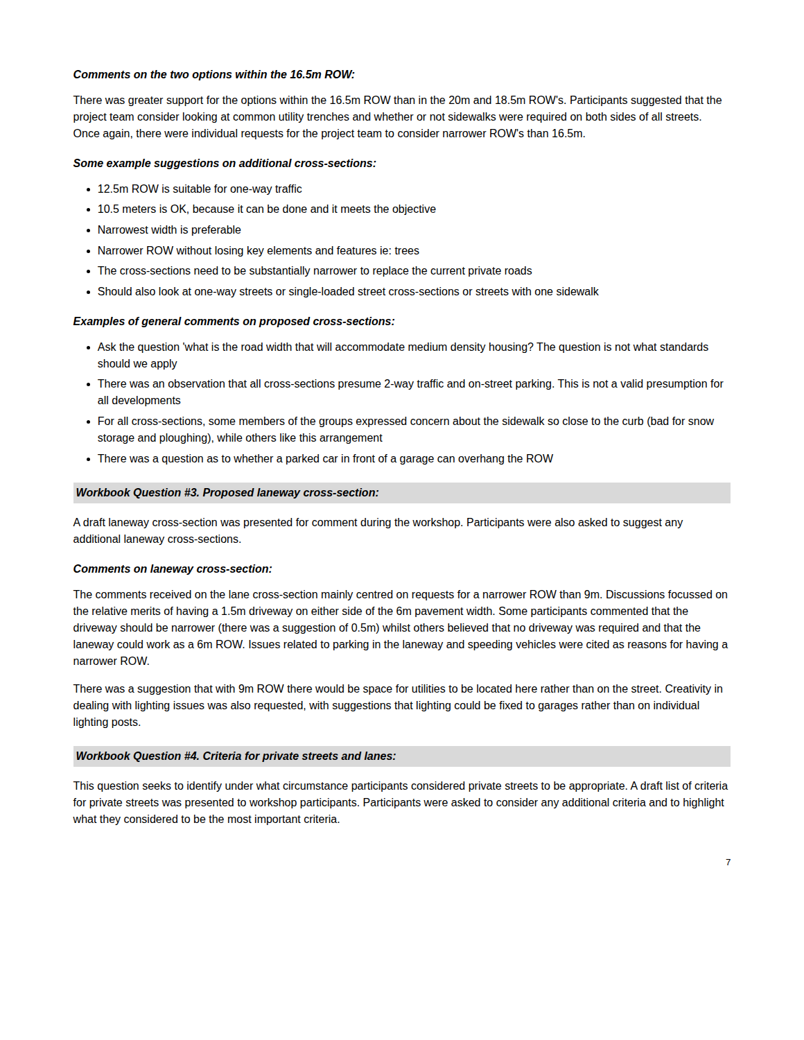Comments on the two options within the 16.5m ROW:
There was greater support for the options within the 16.5m ROW than in the 20m and 18.5m ROW's. Participants suggested that the project team consider looking at common utility trenches and whether or not sidewalks were required on both sides of all streets. Once again, there were individual requests for the project team to consider narrower ROW's than 16.5m.
Some example suggestions on additional cross-sections:
12.5m ROW is suitable for one-way traffic
10.5 meters is OK, because it can be done and it meets the objective
Narrowest width is preferable
Narrower ROW without losing key elements and features ie: trees
The cross-sections need to be substantially narrower to replace the current private roads
Should also look at one-way streets or single-loaded street cross-sections or streets with one sidewalk
Examples of general comments on proposed cross-sections:
Ask the question 'what is the road width that will accommodate medium density housing? The question is not what standards should we apply
There was an observation that all cross-sections presume 2-way traffic and on-street parking. This is not a valid presumption for all developments
For all cross-sections, some members of the groups expressed concern about the sidewalk so close to the curb (bad for snow storage and ploughing), while others like this arrangement
There was a question as to whether a parked car in front of a garage can overhang the ROW
Workbook Question #3. Proposed laneway cross-section:
A draft laneway cross-section was presented for comment during the workshop. Participants were also asked to suggest any additional laneway cross-sections.
Comments on laneway cross-section:
The comments received on the lane cross-section mainly centred on requests for a narrower ROW than 9m. Discussions focussed on the relative merits of having a 1.5m driveway on either side of the 6m pavement width. Some participants commented that the driveway should be narrower (there was a suggestion of 0.5m) whilst others believed that no driveway was required and that the laneway could work as a 6m ROW. Issues related to parking in the laneway and speeding vehicles were cited as reasons for having a narrower ROW.
There was a suggestion that with 9m ROW there would be space for utilities to be located here rather than on the street. Creativity in dealing with lighting issues was also requested, with suggestions that lighting could be fixed to garages rather than on individual lighting posts.
Workbook Question #4. Criteria for private streets and lanes:
This question seeks to identify under what circumstance participants considered private streets to be appropriate. A draft list of criteria for private streets was presented to workshop participants. Participants were asked to consider any additional criteria and to highlight what they considered to be the most important criteria.
7